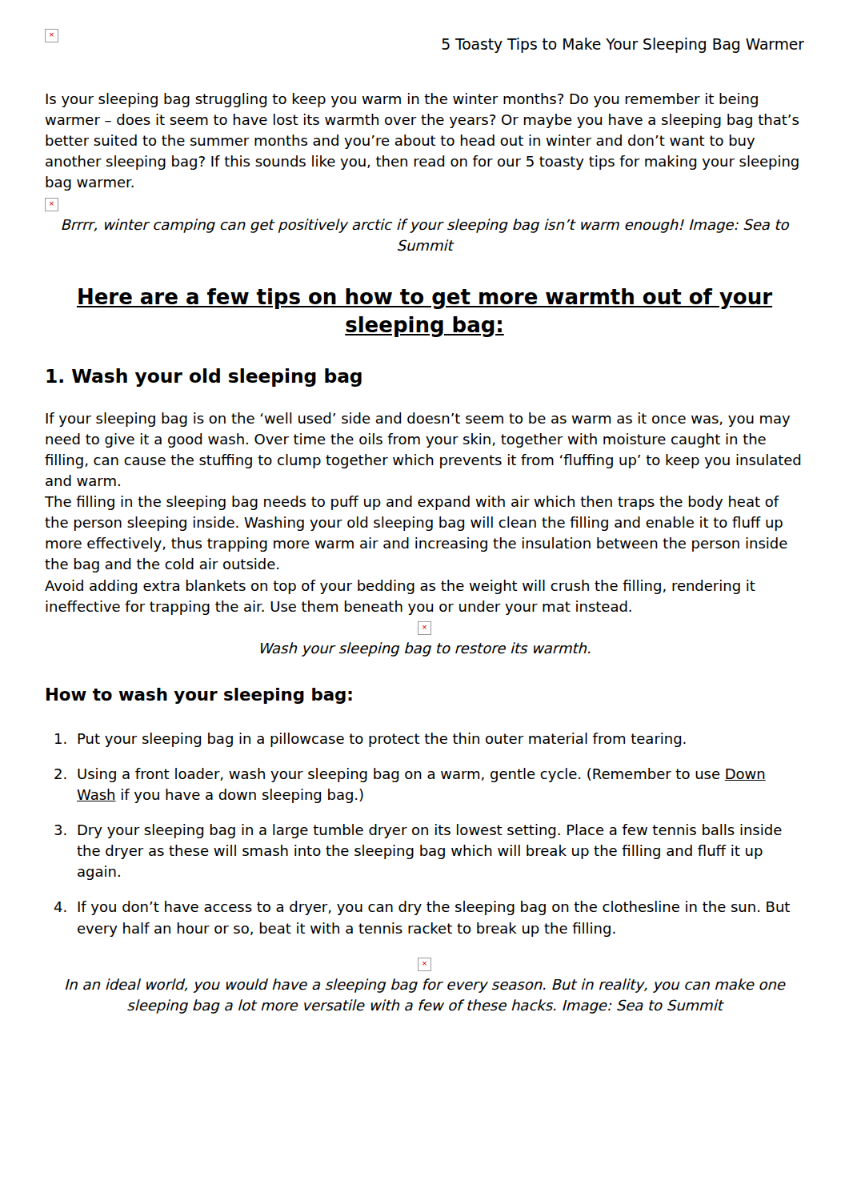5 Toasty Tips to Make Your Sleeping Bag Warmer
Is your sleeping bag struggling to keep you warm in the winter months? Do you remember it being warmer – does it seem to have lost its warmth over the years? Or maybe you have a sleeping bag that’s better suited to the summer months and you’re about to head out in winter and don’t want to buy another sleeping bag? If this sounds like you, then read on for our 5 toasty tips for making your sleeping bag warmer.
Brrrr, winter camping can get positively arctic if your sleeping bag isn’t warm enough! Image: Sea to Summit
Here are a few tips on how to get more warmth out of your sleeping bag:
1. Wash your old sleeping bag
If your sleeping bag is on the ‘well used’ side and doesn’t seem to be as warm as it once was, you may need to give it a good wash. Over time the oils from your skin, together with moisture caught in the filling, can cause the stuffing to clump together which prevents it from ‘fluffing up’ to keep you insulated and warm.
The filling in the sleeping bag needs to puff up and expand with air which then traps the body heat of the person sleeping inside. Washing your old sleeping bag will clean the filling and enable it to fluff up more effectively, thus trapping more warm air and increasing the insulation between the person inside the bag and the cold air outside.
Avoid adding extra blankets on top of your bedding as the weight will crush the filling, rendering it ineffective for trapping the air. Use them beneath you or under your mat instead.
Wash your sleeping bag to restore its warmth.
How to wash your sleeping bag:
Put your sleeping bag in a pillowcase to protect the thin outer material from tearing.
Using a front loader, wash your sleeping bag on a warm, gentle cycle. (Remember to use Down Wash if you have a down sleeping bag.)
Dry your sleeping bag in a large tumble dryer on its lowest setting. Place a few tennis balls inside the dryer as these will smash into the sleeping bag which will break up the filling and fluff it up again.
If you don’t have access to a dryer, you can dry the sleeping bag on the clothesline in the sun. But every half an hour or so, beat it with a tennis racket to break up the filling.
In an ideal world, you would have a sleeping bag for every season. But in reality, you can make one sleeping bag a lot more versatile with a few of these hacks. Image: Sea to Summit